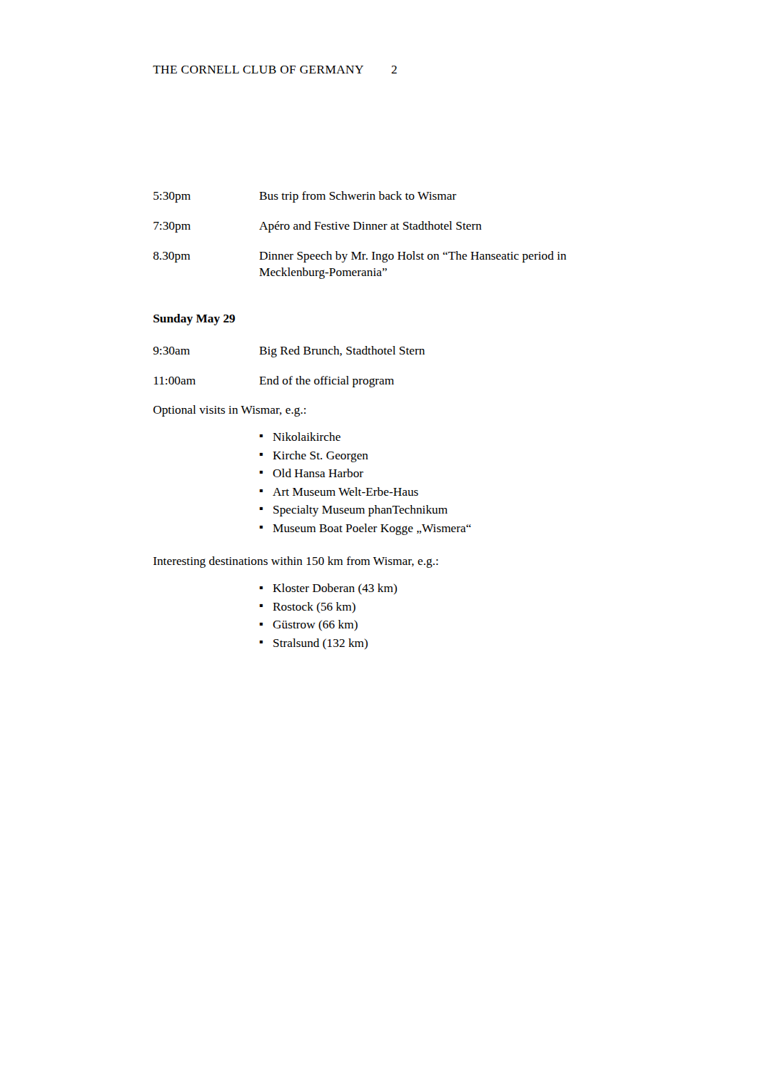THE CORNELL CLUB OF GERMANY 2
| 5:30pm | Bus trip from Schwerin back to Wismar |
| 7:30pm | Apéro and Festive Dinner at Stadthotel Stern |
| 8.30pm | Dinner Speech by Mr. Ingo Holst on “The Hanseatic period in Mecklenburg-Pomerania” |
Sunday May 29
| 9:30am | Big Red Brunch, Stadthotel Stern |
| 11:00am | End of the official program |
Optional visits in Wismar, e.g.:
Nikolaikirche
Kirche St. Georgen
Old Hansa Harbor
Art Museum Welt-Erbe-Haus
Specialty Museum phanTechnikum
Museum Boat Poeler Kogge „Wismera“
Interesting destinations within 150 km from Wismar, e.g.:
Kloster Doberan (43 km)
Rostock (56 km)
Güstrow (66 km)
Stralsund (132 km)